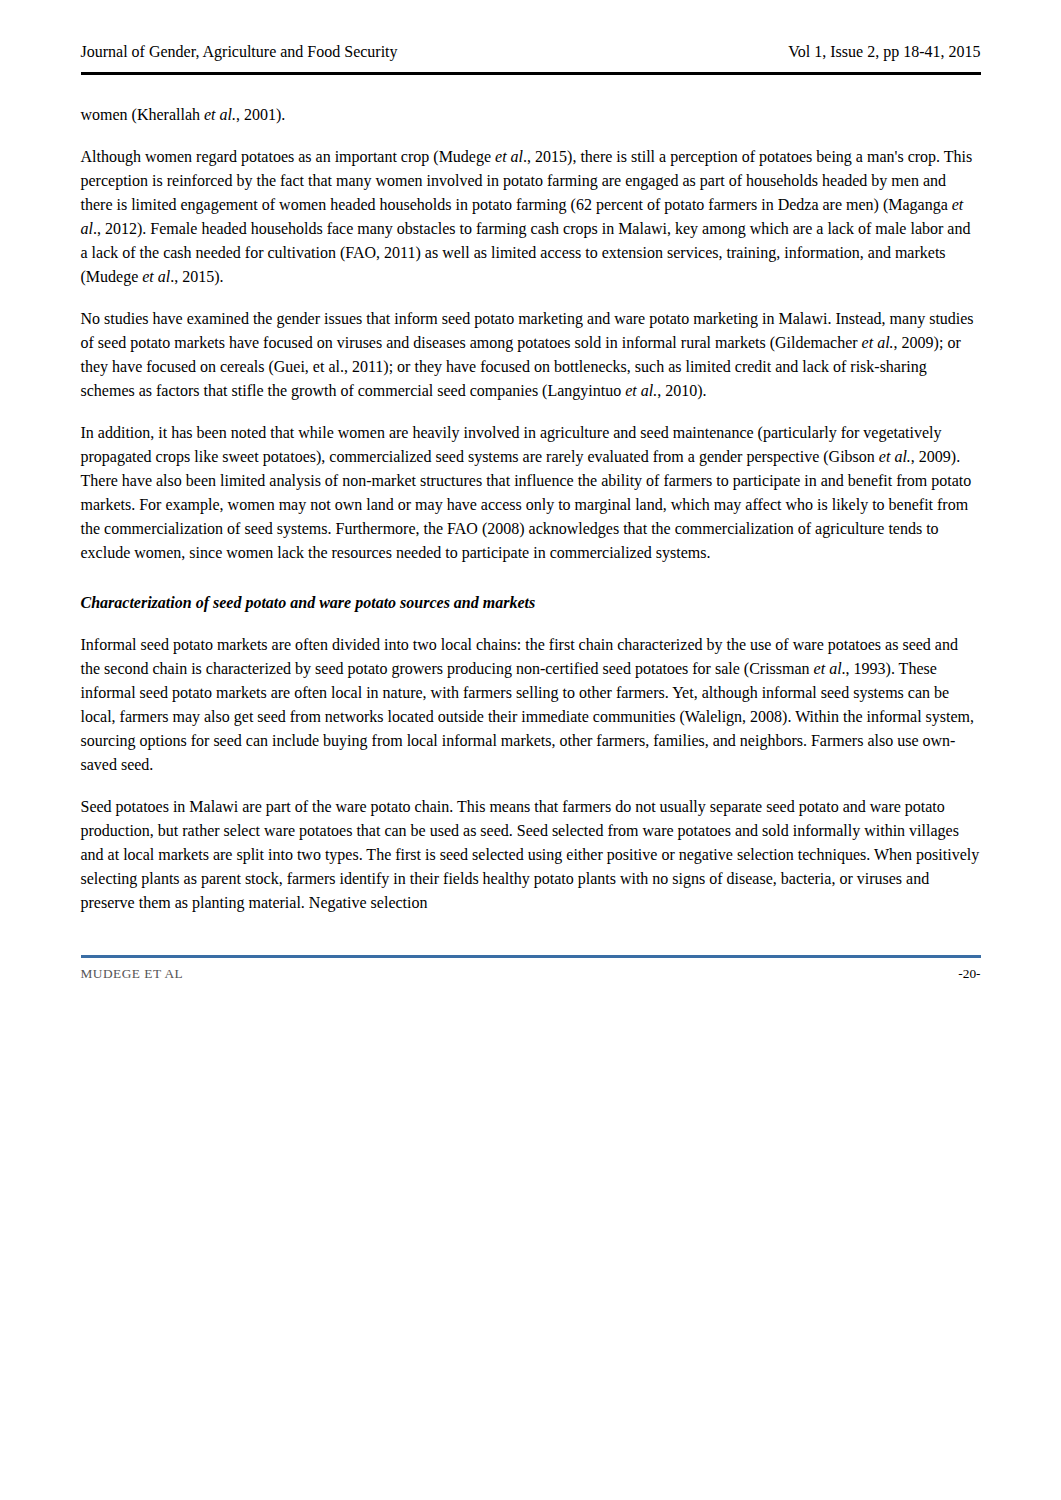Journal of Gender, Agriculture and Food Security Vol 1, Issue 2, pp 18-41, 2015
women (Kherallah et al., 2001).
Although women regard potatoes as an important crop (Mudege et al., 2015), there is still a perception of potatoes being a man's crop. This perception is reinforced by the fact that many women involved in potato farming are engaged as part of households headed by men and there is limited engagement of women headed households in potato farming (62 percent of potato farmers in Dedza are men) (Maganga et al., 2012). Female headed households face many obstacles to farming cash crops in Malawi, key among which are a lack of male labor and a lack of the cash needed for cultivation (FAO, 2011) as well as limited access to extension services, training, information, and markets (Mudege et al., 2015).
No studies have examined the gender issues that inform seed potato marketing and ware potato marketing in Malawi. Instead, many studies of seed potato markets have focused on viruses and diseases among potatoes sold in informal rural markets (Gildemacher et al., 2009); or they have focused on cereals (Guei, et al., 2011); or they have focused on bottlenecks, such as limited credit and lack of risk-sharing schemes as factors that stifle the growth of commercial seed companies (Langyintuo et al., 2010).
In addition, it has been noted that while women are heavily involved in agriculture and seed maintenance (particularly for vegetatively propagated crops like sweet potatoes), commercialized seed systems are rarely evaluated from a gender perspective (Gibson et al., 2009). There have also been limited analysis of non-market structures that influence the ability of farmers to participate in and benefit from potato markets. For example, women may not own land or may have access only to marginal land, which may affect who is likely to benefit from the commercialization of seed systems. Furthermore, the FAO (2008) acknowledges that the commercialization of agriculture tends to exclude women, since women lack the resources needed to participate in commercialized systems.
Characterization of seed potato and ware potato sources and markets
Informal seed potato markets are often divided into two local chains: the first chain characterized by the use of ware potatoes as seed and the second chain is characterized by seed potato growers producing non-certified seed potatoes for sale (Crissman et al., 1993). These informal seed potato markets are often local in nature, with farmers selling to other farmers. Yet, although informal seed systems can be local, farmers may also get seed from networks located outside their immediate communities (Walelign, 2008). Within the informal system, sourcing options for seed can include buying from local informal markets, other farmers, families, and neighbors. Farmers also use own-saved seed.
Seed potatoes in Malawi are part of the ware potato chain. This means that farmers do not usually separate seed potato and ware potato production, but rather select ware potatoes that can be used as seed. Seed selected from ware potatoes and sold informally within villages and at local markets are split into two types. The first is seed selected using either positive or negative selection techniques. When positively selecting plants as parent stock, farmers identify in their fields healthy potato plants with no signs of disease, bacteria, or viruses and preserve them as planting material. Negative selection
MUDEGE ET AL -20-